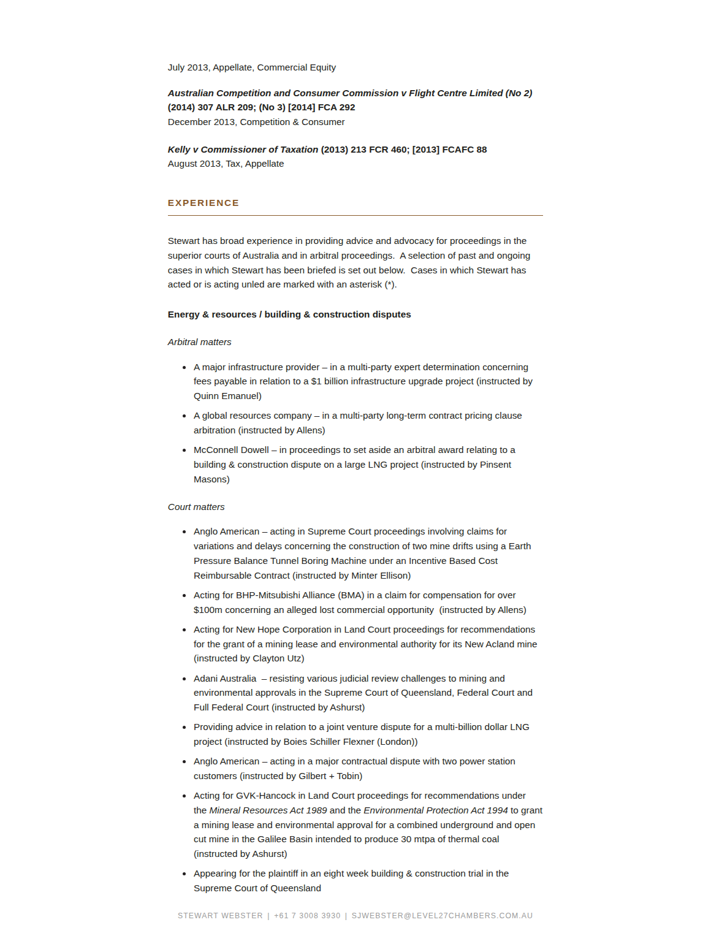July 2013, Appellate, Commercial Equity
Australian Competition and Consumer Commission v Flight Centre Limited (No 2) (2014) 307 ALR 209; (No 3) [2014] FCA 292 December 2013, Competition & Consumer
Kelly v Commissioner of Taxation (2013) 213 FCR 460; [2013] FCAFC 88 August 2013, Tax, Appellate
Experience
Stewart has broad experience in providing advice and advocacy for proceedings in the superior courts of Australia and in arbitral proceedings. A selection of past and ongoing cases in which Stewart has been briefed is set out below. Cases in which Stewart has acted or is acting unled are marked with an asterisk (*).
Energy & resources / building & construction disputes
Arbitral matters
A major infrastructure provider – in a multi-party expert determination concerning fees payable in relation to a $1 billion infrastructure upgrade project (instructed by Quinn Emanuel)
A global resources company – in a multi-party long-term contract pricing clause arbitration (instructed by Allens)
McConnell Dowell – in proceedings to set aside an arbitral award relating to a building & construction dispute on a large LNG project (instructed by Pinsent Masons)
Court matters
Anglo American – acting in Supreme Court proceedings involving claims for variations and delays concerning the construction of two mine drifts using a Earth Pressure Balance Tunnel Boring Machine under an Incentive Based Cost Reimbursable Contract (instructed by Minter Ellison)
Acting for BHP-Mitsubishi Alliance (BMA) in a claim for compensation for over $100m concerning an alleged lost commercial opportunity (instructed by Allens)
Acting for New Hope Corporation in Land Court proceedings for recommendations for the grant of a mining lease and environmental authority for its New Acland mine (instructed by Clayton Utz)
Adani Australia – resisting various judicial review challenges to mining and environmental approvals in the Supreme Court of Queensland, Federal Court and Full Federal Court (instructed by Ashurst)
Providing advice in relation to a joint venture dispute for a multi-billion dollar LNG project (instructed by Boies Schiller Flexner (London))
Anglo American – acting in a major contractual dispute with two power station customers (instructed by Gilbert + Tobin)
Acting for GVK-Hancock in Land Court proceedings for recommendations under the Mineral Resources Act 1989 and the Environmental Protection Act 1994 to grant a mining lease and environmental approval for a combined underground and open cut mine in the Galilee Basin intended to produce 30 mtpa of thermal coal (instructed by Ashurst)
Appearing for the plaintiff in an eight week building & construction trial in the Supreme Court of Queensland
STEWART WEBSTER|+61 7 3008 3930|SJWEBSTER@LEVEL27CHAMBERS.COM.AU